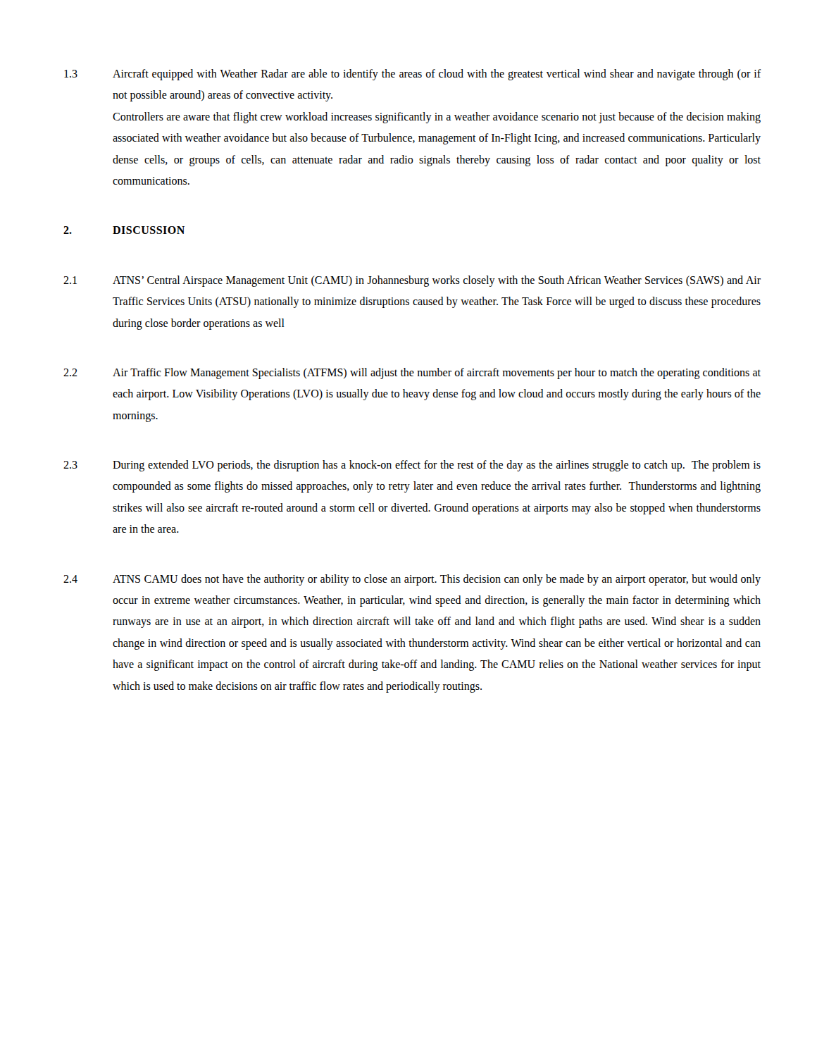1.3
Aircraft equipped with Weather Radar are able to identify the areas of cloud with the greatest vertical wind shear and navigate through (or if not possible around) areas of convective activity.
Controllers are aware that flight crew workload increases significantly in a weather avoidance scenario not just because of the decision making associated with weather avoidance but also because of Turbulence, management of In-Flight Icing, and increased communications. Particularly dense cells, or groups of cells, can attenuate radar and radio signals thereby causing loss of radar contact and poor quality or lost communications.
2.
DISCUSSION
2.1
ATNS’ Central Airspace Management Unit (CAMU) in Johannesburg works closely with the South African Weather Services (SAWS) and Air Traffic Services Units (ATSU) nationally to minimize disruptions caused by weather. The Task Force will be urged to discuss these procedures during close border operations as well
2.2
Air Traffic Flow Management Specialists (ATFMS) will adjust the number of aircraft movements per hour to match the operating conditions at each airport. Low Visibility Operations (LVO) is usually due to heavy dense fog and low cloud and occurs mostly during the early hours of the mornings.
2.3
During extended LVO periods, the disruption has a knock-on effect for the rest of the day as the airlines struggle to catch up. The problem is compounded as some flights do missed approaches, only to retry later and even reduce the arrival rates further. Thunderstorms and lightning strikes will also see aircraft re-routed around a storm cell or diverted. Ground operations at airports may also be stopped when thunderstorms are in the area.
2.4
ATNS CAMU does not have the authority or ability to close an airport. This decision can only be made by an airport operator, but would only occur in extreme weather circumstances. Weather, in particular, wind speed and direction, is generally the main factor in determining which runways are in use at an airport, in which direction aircraft will take off and land and which flight paths are used. Wind shear is a sudden change in wind direction or speed and is usually associated with thunderstorm activity. Wind shear can be either vertical or horizontal and can have a significant impact on the control of aircraft during take-off and landing. The CAMU relies on the National weather services for input which is used to make decisions on air traffic flow rates and periodically routings.